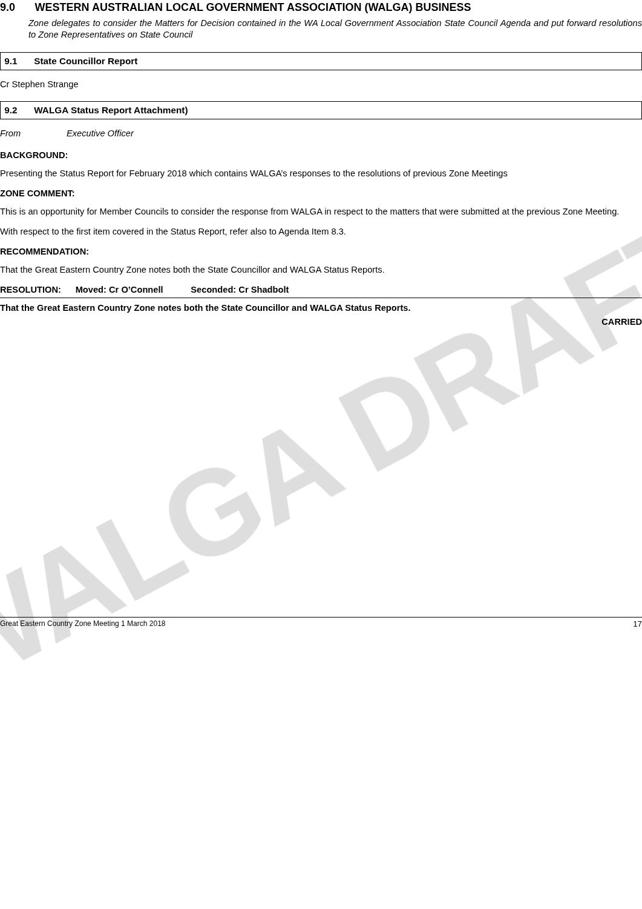WALGA DRAFT
9.0 WESTERN AUSTRALIAN LOCAL GOVERNMENT ASSOCIATION (WALGA) BUSINESS
Zone delegates to consider the Matters for Decision contained in the WA Local Government Association State Council Agenda and put forward resolutions to Zone Representatives on State Council
9.1 State Councillor Report
Cr Stephen Strange
9.2 WALGA Status Report Attachment)
From Executive Officer
BACKGROUND:
Presenting the Status Report for February 2018 which contains WALGA’s responses to the resolutions of previous Zone Meetings
ZONE COMMENT:
This is an opportunity for Member Councils to consider the response from WALGA in respect to the matters that were submitted at the previous Zone Meeting.
With respect to the first item covered in the Status Report, refer also to Agenda Item 8.3.
RECOMMENDATION:
That the Great Eastern Country Zone notes both the State Councillor and WALGA Status Reports.
RESOLUTION: Moved: Cr O’Connell Seconded: Cr Shadbolt
That the Great Eastern Country Zone notes both the State Councillor and WALGA Status Reports.
CARRIED
Great Eastern Country Zone Meeting 1 March 2018 17